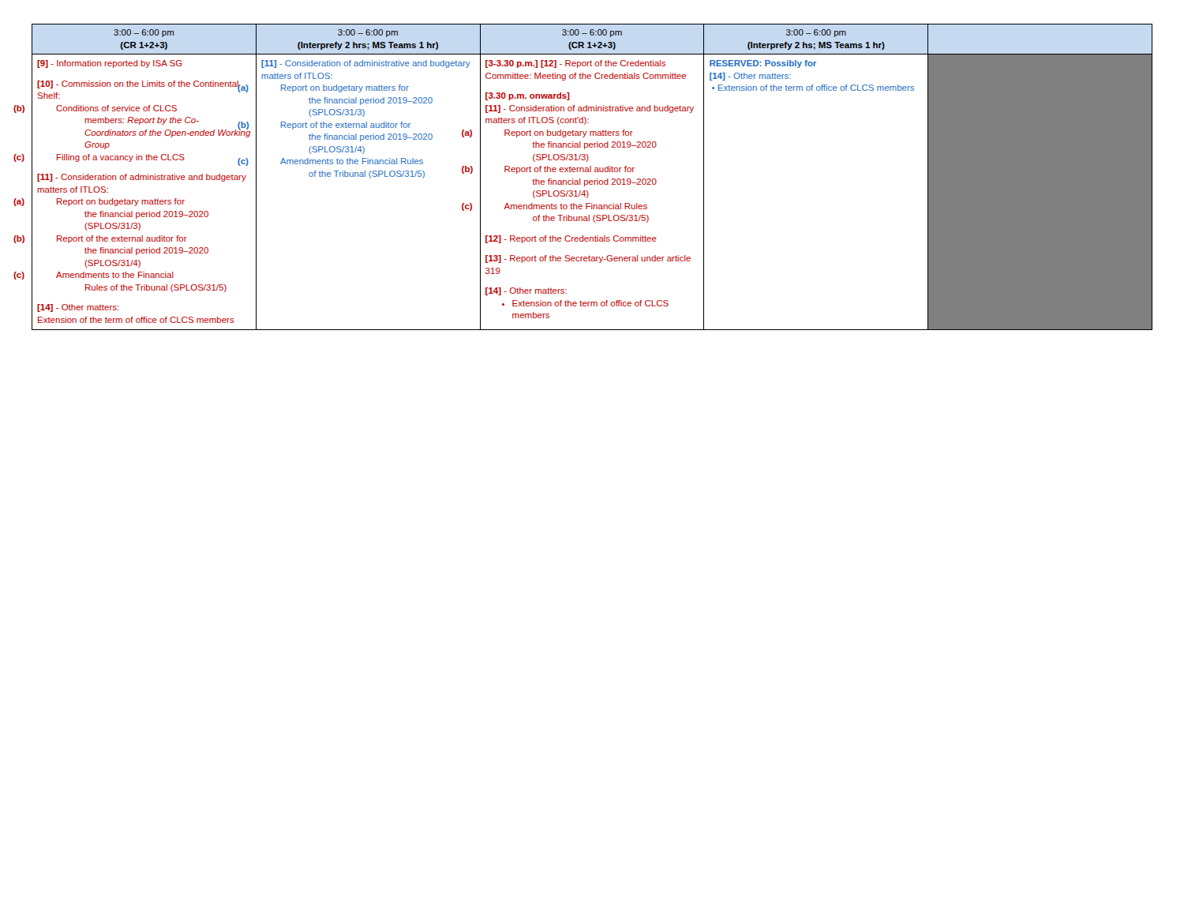| 3:00 – 6:00 pm (CR 1+2+3) | 3:00 – 6:00 pm (Interprefy 2 hrs; MS Teams 1 hr) | 3:00 – 6:00 pm (CR 1+2+3) | 3:00 – 6:00 pm (Interprefy 2 hs; MS Teams 1 hr) | |
| --- | --- | --- | --- | --- |
| [9] - Information reported by ISA SG [10] - Commission on the Limits of the Continental Shelf: (b) Conditions of service of CLCS members: Report by the Co-Coordinators of the Open-ended Working Group (c) Filling of a vacancy in the CLCS [11] - Consideration of administrative and budgetary matters of ITLOS: (a) Report on budgetary matters for the financial period 2019–2020 (SPLOS/31/3) (b) Report of the external auditor for the financial period 2019–2020 (SPLOS/31/4) (c) Amendments to the Financial Rules of the Tribunal (SPLOS/31/5) [14] - Other matters: Extension of the term of office of CLCS members | [11] - Consideration of administrative and budgetary matters of ITLOS: (a) Report on budgetary matters for the financial period 2019–2020 (SPLOS/31/3) (b) Report of the external auditor for the financial period 2019–2020 (SPLOS/31/4) (c) Amendments to the Financial Rules of the Tribunal (SPLOS/31/5) | [3-3.30 p.m.] [12] - Report of the Credentials Committee: Meeting of the Credentials Committee [3.30 p.m. onwards] [11] - Consideration of administrative and budgetary matters of ITLOS (cont'd): (a) Report on budgetary matters for the financial period 2019–2020 (SPLOS/31/3) (b) Report of the external auditor for the financial period 2019–2020 (SPLOS/31/4) (c) Amendments to the Financial Rules of the Tribunal (SPLOS/31/5) [12] - Report of the Credentials Committee [13] - Report of the Secretary-General under article 319 [14] - Other matters: Extension of the term of office of CLCS members | RESERVED: Possibly for [14] - Other matters: • Extension of the term of office of CLCS members | |